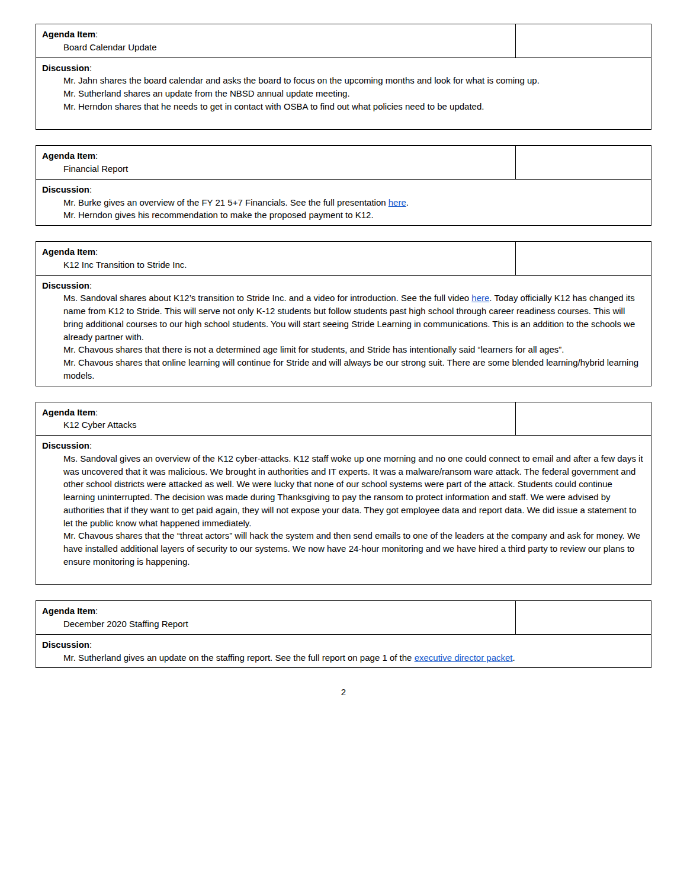| Agenda Item : Board Calendar Update | |
| Discussion : Mr. Jahn shares the board calendar and asks the board to focus on the upcoming months and look for what is coming up. Mr. Sutherland shares an update from the NBSD annual update meeting. Mr. Herndon shares that he needs to get in contact with OSBA to find out what policies need to be updated. |
| Agenda Item : Financial Report | |
| Discussion : Mr. Burke gives an overview of the FY 21 5+7 Financials. See the full presentation here . Mr. Herndon gives his recommendation to make the proposed payment to K12. |
| Agenda Item : K12 Inc Transition to Stride Inc. | |
| Discussion : Ms. Sandoval shares about K12’s transition to Stride Inc. and a video for introduction. See the full video here . Today officially K12 has changed its name from K12 to Stride. This will serve not only K-12 students but follow students past high school through career readiness courses. This will bring additional courses to our high school students. You will start seeing Stride Learning in communications. This is an addition to the schools we already partner with. Mr. Chavous shares that there is not a determined age limit for students, and Stride has intentionally said “learners for all ages”. Mr. Chavous shares that online learning will continue for Stride and will always be our strong suit. There are some blended learning/hybrid learning models. |
| Agenda Item : K12 Cyber Attacks | |
| Discussion : Ms. Sandoval gives an overview of the K12 cyber-attacks. K12 staff woke up one morning and no one could connect to email and after a few days it was uncovered that it was malicious. We brought in authorities and IT experts. It was a malware/ransom ware attack. The federal government and other school districts were attacked as well. We were lucky that none of our school systems were part of the attack. Students could continue learning uninterrupted. The decision was made during Thanksgiving to pay the ransom to protect information and staff. We were advised by authorities that if they want to get paid again, they will not expose your data. They got employee data and report data. We did issue a statement to let the public know what happened immediately. Mr. Chavous shares that the “threat actors” will hack the system and then send emails to one of the leaders at the company and ask for money. We have installed additional layers of security to our systems. We now have 24-hour monitoring and we have hired a third party to review our plans to ensure monitoring is happening. |
| Agenda Item : December 2020 Staffing Report | |
| Discussion : Mr. Sutherland gives an update on the staffing report. See the full report on page 1 of the executive director packet . |
2